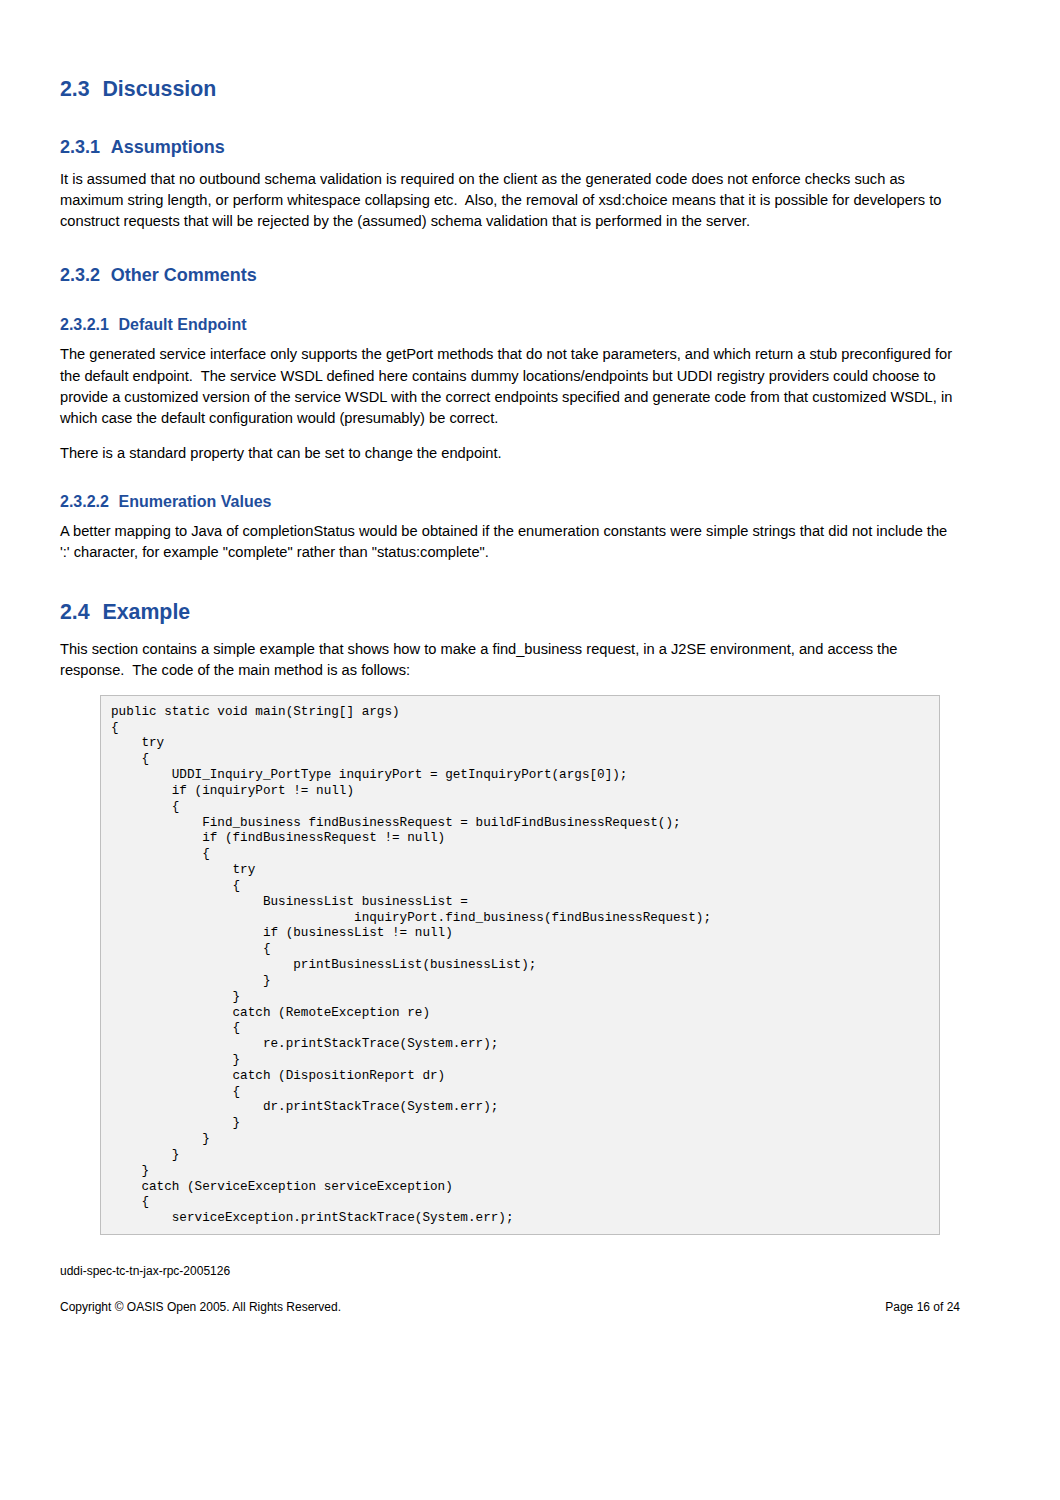2.3 Discussion
2.3.1 Assumptions
It is assumed that no outbound schema validation is required on the client as the generated code does not enforce checks such as maximum string length, or perform whitespace collapsing etc. Also, the removal of xsd:choice means that it is possible for developers to construct requests that will be rejected by the (assumed) schema validation that is performed in the server.
2.3.2 Other Comments
2.3.2.1 Default Endpoint
The generated service interface only supports the getPort methods that do not take parameters, and which return a stub preconfigured for the default endpoint. The service WSDL defined here contains dummy locations/endpoints but UDDI registry providers could choose to provide a customized version of the service WSDL with the correct endpoints specified and generate code from that customized WSDL, in which case the default configuration would (presumably) be correct.
There is a standard property that can be set to change the endpoint.
2.3.2.2 Enumeration Values
A better mapping to Java of completionStatus would be obtained if the enumeration constants were simple strings that did not include the ':' character, for example "complete" rather than "status:complete".
2.4 Example
This section contains a simple example that shows how to make a find_business request, in a J2SE environment, and access the response. The code of the main method is as follows:
public static void main(String[] args)
{
    try
    {
        UDDI_Inquiry_PortType inquiryPort = getInquiryPort(args[0]);
        if (inquiryPort != null)
        {
            Find_business findBusinessRequest = buildFindBusinessRequest();
            if (findBusinessRequest != null)
            {
                try
                {
                    BusinessList businessList =
                                inquiryPort.find_business(findBusinessRequest);
                    if (businessList != null)
                    {
                        printBusinessList(businessList);
                    }
                }
                catch (RemoteException re)
                {
                    re.printStackTrace(System.err);
                }
                catch (DispositionReport dr)
                {
                    dr.printStackTrace(System.err);
                }
            }
        }
    }
    catch (ServiceException serviceException)
    {
        serviceException.printStackTrace(System.err);
uddi-spec-tc-tn-jax-rpc-2005126
Copyright © OASIS Open 2005. All Rights Reserved. Page 16 of 24